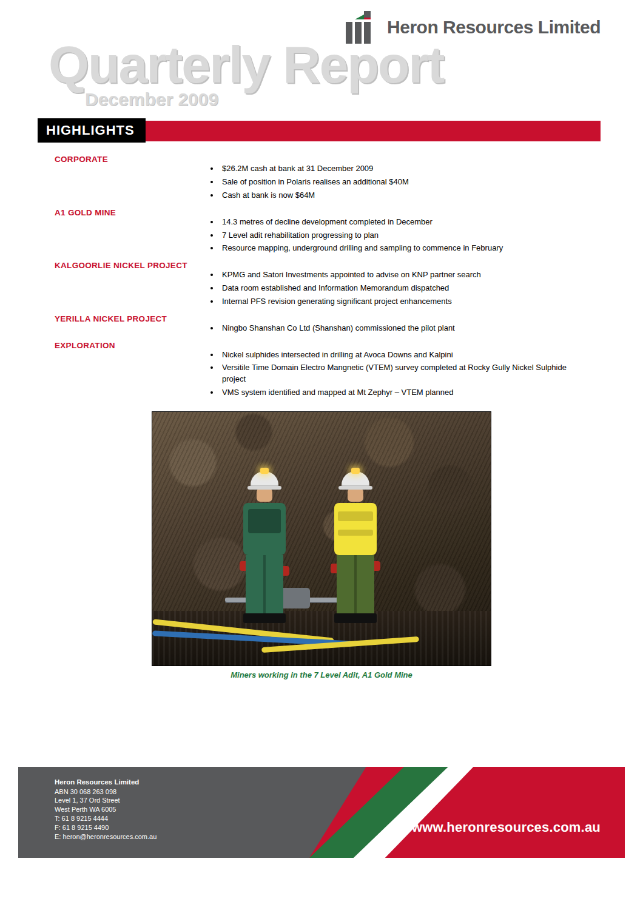Heron Resources Limited
Quarterly Report
December 2009
HIGHLIGHTS
CORPORATE
$26.2M cash at bank at 31 December 2009
Sale of position in Polaris realises an additional $40M
Cash at bank is now $64M
A1 GOLD MINE
14.3 metres of decline development completed in December
7 Level adit rehabilitation progressing to plan
Resource mapping, underground drilling and sampling to commence in February
KALGOORLIE NICKEL PROJECT
KPMG and Satori Investments appointed to advise on KNP partner search
Data room established and Information Memorandum dispatched
Internal PFS revision generating significant project enhancements
YERILLA NICKEL PROJECT
Ningbo Shanshan Co Ltd (Shanshan) commissioned the pilot plant
EXPLORATION
Nickel sulphides intersected in drilling at Avoca Downs and Kalpini
Versitile Time Domain Electro Mangnetic (VTEM) survey completed at Rocky Gully Nickel Sulphide project
VMS system identified and mapped at Mt Zephyr – VTEM planned
Miners working in the 7 Level Adit, A1 Gold Mine
Heron Resources Limited
ABN 30 068 263 098
Level 1, 37 Ord Street
West Perth WA 6005
T: 61 8 9215 4444
F: 61 8 9215 4490
E: heron@heronresources.com.au
www.heronresources.com.au